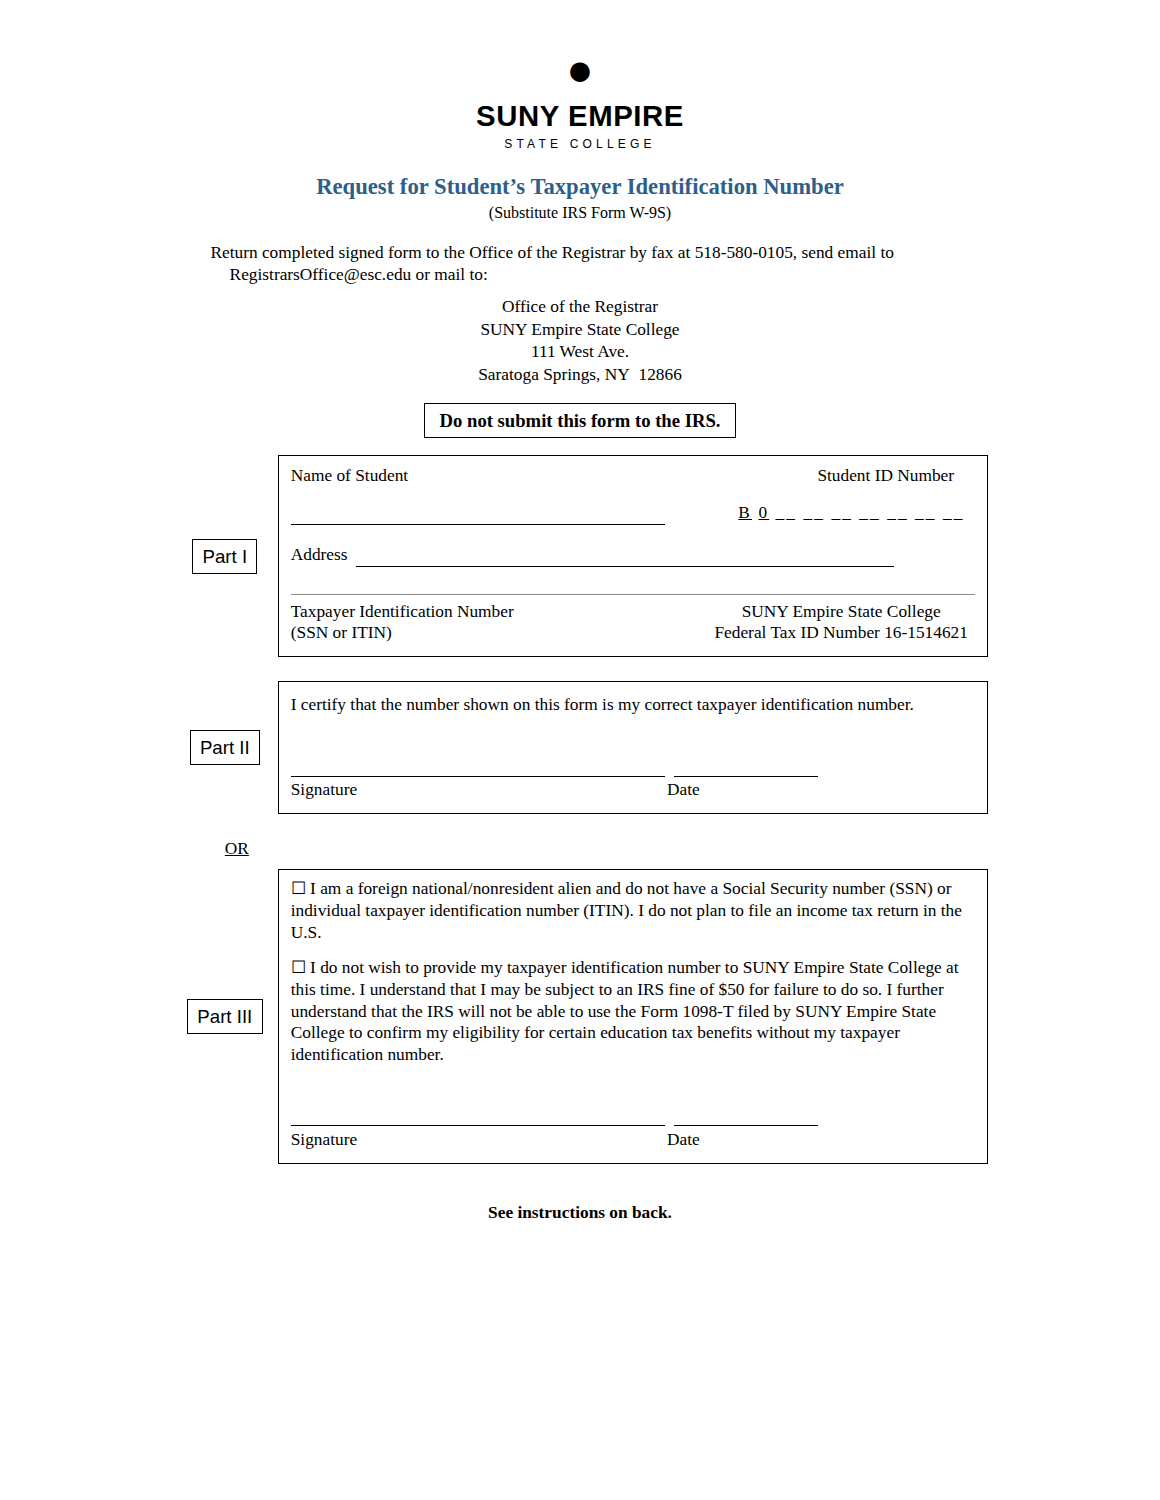●
SUNY EMPIRE
STATE COLLEGE
Request for Student’s Taxpayer Identification Number
(Substitute IRS Form W-9S)
Return completed signed form to the Office of the Registrar by fax at 518-580-0105, send email to RegistrarsOffice@esc.edu or mail to:
Office of the Registrar
SUNY Empire State College
111 West Ave.
Saratoga Springs, NY 12866
Do not submit this form to the IRS.
Part I
Name of Student
Student ID Number
B 0 __ __ __ __ __ __ __
Address
Taxpayer Identification Number
(SSN or ITIN)
SUNY Empire State College
Federal Tax ID Number 16-1514621
Part II
I certify that the number shown on this form is my correct taxpayer identification number.
Signature
Date
OR
Part III
☐ I am a foreign national/nonresident alien and do not have a Social Security number (SSN) or individual taxpayer identification number (ITIN). I do not plan to file an income tax return in the U.S.
☐ I do not wish to provide my taxpayer identification number to SUNY Empire State College at this time. I understand that I may be subject to an IRS fine of $50 for failure to do so. I further understand that the IRS will not be able to use the Form 1098-T filed by SUNY Empire State College to confirm my eligibility for certain education tax benefits without my taxpayer identification number.
Signature
Date
See instructions on back.